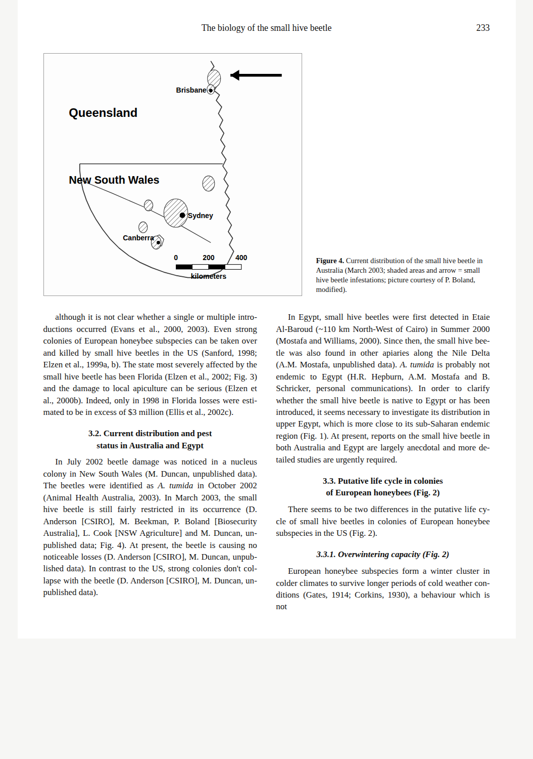The biology of the small hive beetle 233
Brisbane Sydney Canberra Queensland New South Wales 0 200 400 kilometers
Figure 4. Current distribution of the small hive beetle in Australia (March 2003; shaded areas and arrow = small hive beetle infestations; picture courtesy of P. Boland, modified).
although it is not clear whether a single or multiple introductions occurred (Evans et al., 2000, 2003). Even strong colonies of European honeybee subspecies can be taken over and killed by small hive beetles in the US (Sanford, 1998; Elzen et al., 1999a, b). The state most severely affected by the small hive beetle has been Florida (Elzen et al., 2002; Fig. 3) and the damage to local apiculture can be serious (Elzen et al., 2000b). Indeed, only in 1998 in Florida losses were estimated to be in excess of $3 million (Ellis et al., 2002c).
3.2. Current distribution and pest
status in Australia and Egypt
In July 2002 beetle damage was noticed in a nucleus colony in New South Wales (M. Duncan, unpublished data). The beetles were identified as A. tumida in October 2002 (Animal Health Australia, 2003). In March 2003, the small hive beetle is still fairly restricted in its occurrence (D. Anderson [CSIRO], M. Beekman, P. Boland [Biosecurity Australia], L. Cook [NSW Agriculture] and M. Duncan, unpublished data; Fig. 4). At present, the beetle is causing no noticeable losses (D. Anderson [CSIRO], M. Duncan, unpublished data). In contrast to the US, strong colonies don't collapse with the beetle (D. Anderson [CSIRO], M. Duncan, unpublished data).
In Egypt, small hive beetles were first detected in Etaie Al-Baroud (~110 km North-West of Cairo) in Summer 2000 (Mostafa and Williams, 2000). Since then, the small hive beetle was also found in other apiaries along the Nile Delta (A.M. Mostafa, unpublished data). A. tumida is probably not endemic to Egypt (H.R. Hepburn, A.M. Mostafa and B. Schricker, personal communications). In order to clarify whether the small hive beetle is native to Egypt or has been introduced, it seems necessary to investigate its distribution in upper Egypt, which is more close to its sub-Saharan endemic region (Fig. 1). At present, reports on the small hive beetle in both Australia and Egypt are largely anecdotal and more detailed studies are urgently required.
3.3. Putative life cycle in colonies
of European honeybees (Fig. 2)
There seems to be two differences in the putative life cycle of small hive beetles in colonies of European honeybee subspecies in the US (Fig. 2).
3.3.1. Overwintering capacity (Fig. 2)
European honeybee subspecies form a winter cluster in colder climates to survive longer periods of cold weather conditions (Gates, 1914; Corkins, 1930), a behaviour which is not